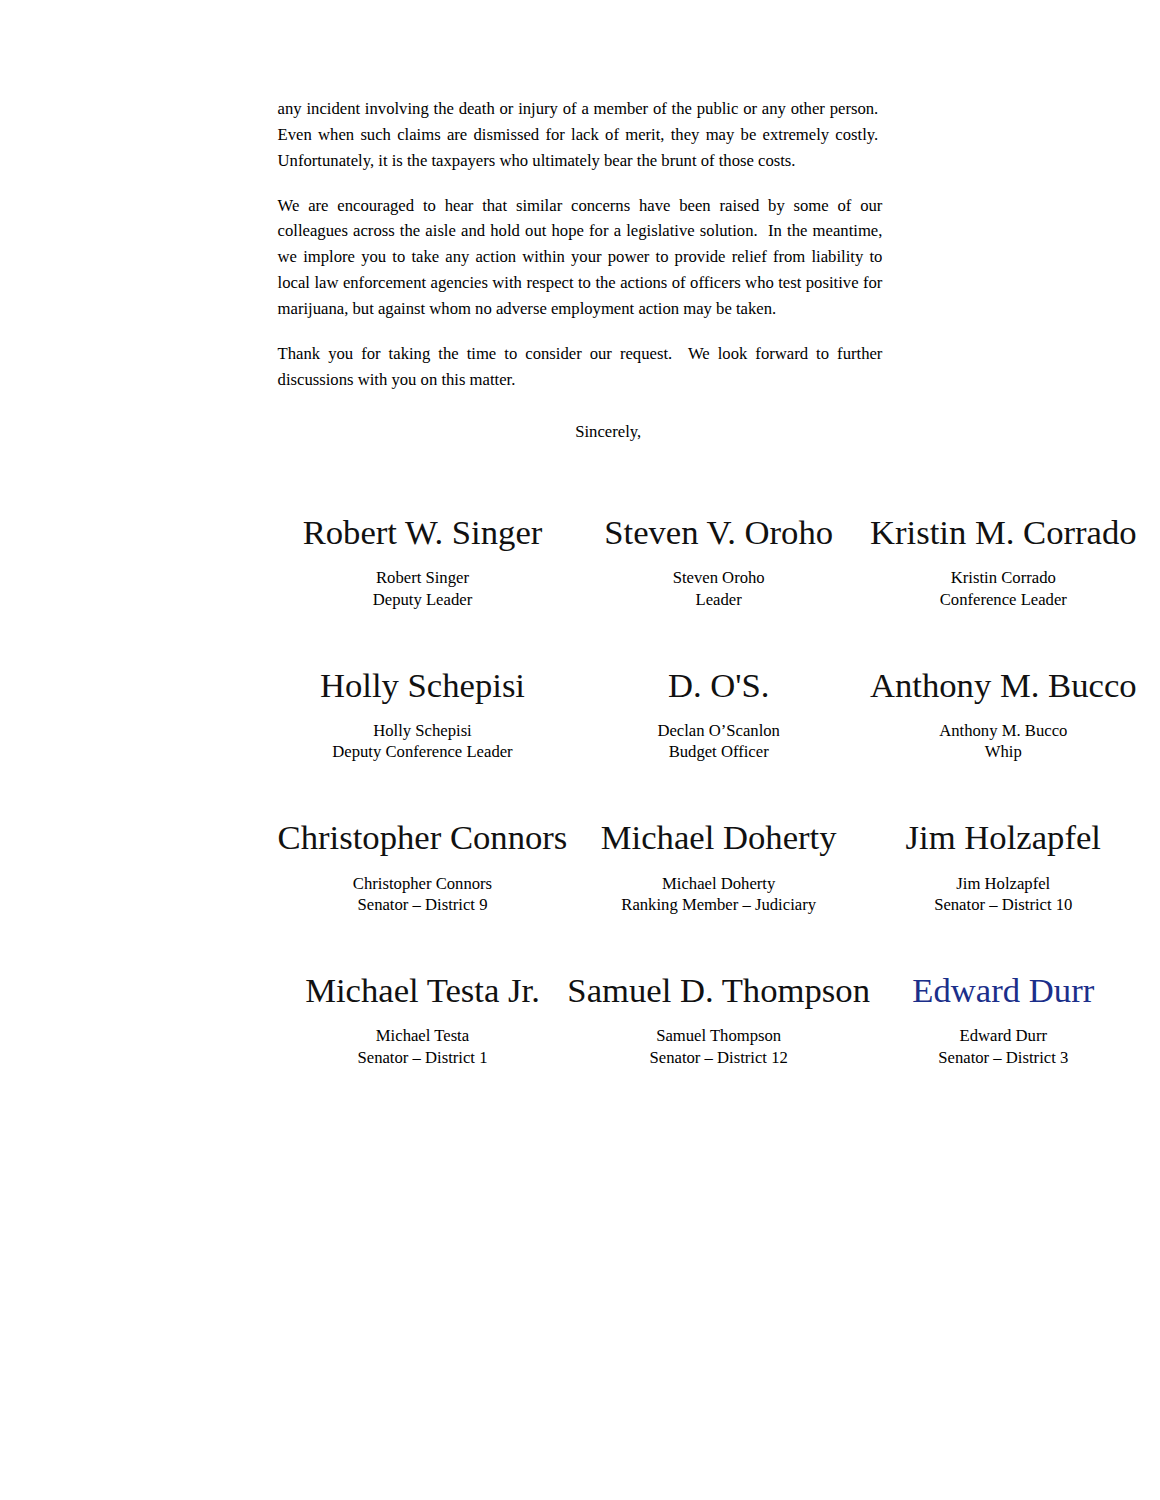any incident involving the death or injury of a member of the public or any other person. Even when such claims are dismissed for lack of merit, they may be extremely costly. Unfortunately, it is the taxpayers who ultimately bear the brunt of those costs.
We are encouraged to hear that similar concerns have been raised by some of our colleagues across the aisle and hold out hope for a legislative solution. In the meantime, we implore you to take any action within your power to provide relief from liability to local law enforcement agencies with respect to the actions of officers who test positive for marijuana, but against whom no adverse employment action may be taken.
Thank you for taking the time to consider our request. We look forward to further discussions with you on this matter.
Sincerely,
| Robert W. Singer Robert Singer Deputy Leader | Steven V. Oroho Steven Oroho Leader | Kristin M. Corrado Kristin Corrado Conference Leader |
| Holly Schepisi Holly Schepisi Deputy Conference Leader | D. O'S. Declan O’Scanlon Budget Officer | Anthony M. Bucco Anthony M. Bucco Whip |
| Christopher Connors Christopher Connors Senator – District 9 | Michael Doherty Michael Doherty Ranking Member – Judiciary | Jim Holzapfel Jim Holzapfel Senator – District 10 |
| Michael Testa Jr. Michael Testa Senator – District 1 | Samuel D. Thompson Samuel Thompson Senator – District 12 | Edward Durr Edward Durr Senator – District 3 |